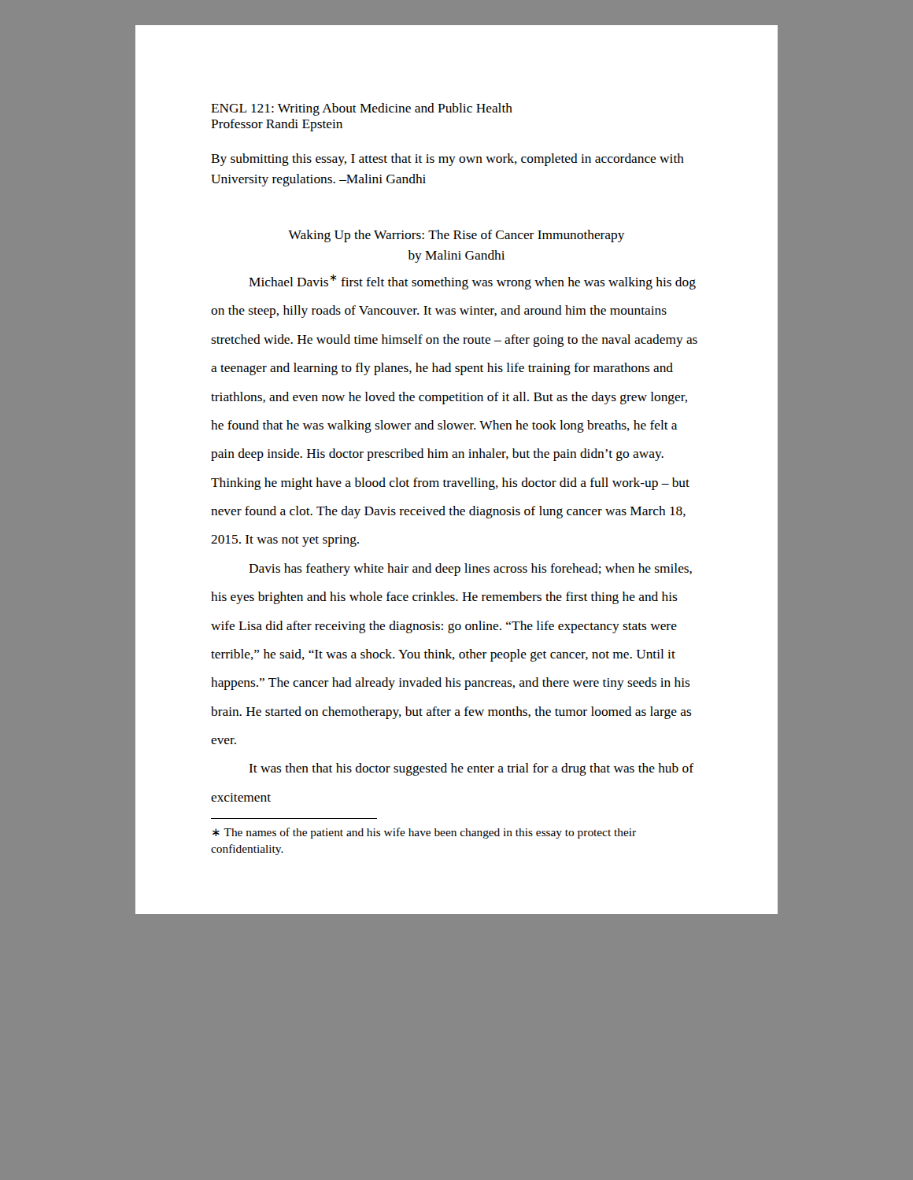ENGL 121: Writing About Medicine and Public Health
Professor Randi Epstein
By submitting this essay, I attest that it is my own work, completed in accordance with University regulations. –Malini Gandhi
Waking Up the Warriors: The Rise of Cancer Immunotherapy by Malini Gandhi
Michael Davis∗ first felt that something was wrong when he was walking his dog on the steep, hilly roads of Vancouver. It was winter, and around him the mountains stretched wide. He would time himself on the route – after going to the naval academy as a teenager and learning to fly planes, he had spent his life training for marathons and triathlons, and even now he loved the competition of it all. But as the days grew longer, he found that he was walking slower and slower. When he took long breaths, he felt a pain deep inside. His doctor prescribed him an inhaler, but the pain didn’t go away. Thinking he might have a blood clot from travelling, his doctor did a full work-up – but never found a clot. The day Davis received the diagnosis of lung cancer was March 18, 2015. It was not yet spring.
Davis has feathery white hair and deep lines across his forehead; when he smiles, his eyes brighten and his whole face crinkles. He remembers the first thing he and his wife Lisa did after receiving the diagnosis: go online. “The life expectancy stats were terrible,” he said, “It was a shock. You think, other people get cancer, not me. Until it happens.” The cancer had already invaded his pancreas, and there were tiny seeds in his brain. He started on chemotherapy, but after a few months, the tumor loomed as large as ever.
It was then that his doctor suggested he enter a trial for a drug that was the hub of excitement
∗ The names of the patient and his wife have been changed in this essay to protect their confidentiality.